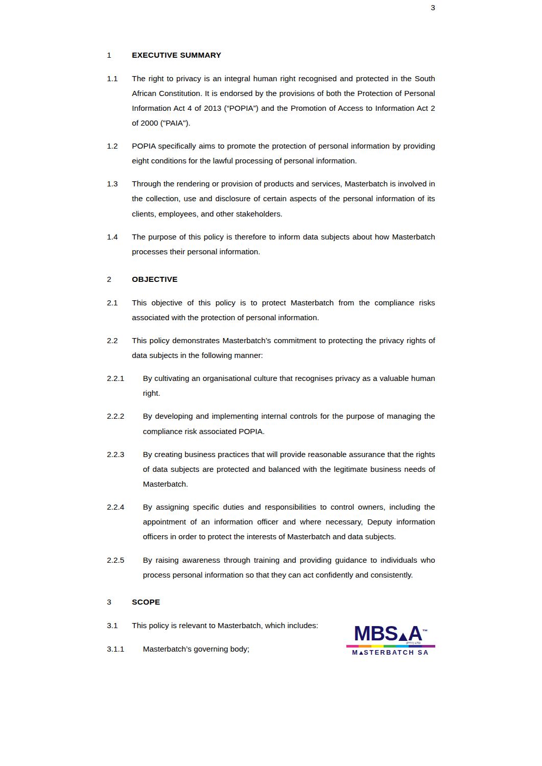3
1
EXECUTIVE SUMMARY
1.1
The right to privacy is an integral human right recognised and protected in the South African Constitution. It is endorsed by the provisions of both the Protection of Personal Information Act 4 of 2013 (“POPIA”) and the Promotion of Access to Information Act 2 of 2000 ("PAIA").
1.2
POPIA specifically aims to promote the protection of personal information by providing eight conditions for the lawful processing of personal information.
1.3
Through the rendering or provision of products and services, Masterbatch is involved in the collection, use and disclosure of certain aspects of the personal information of its clients, employees, and other stakeholders.
1.4
The purpose of this policy is therefore to inform data subjects about how Masterbatch processes their personal information.
2
OBJECTIVE
2.1
This objective of this policy is to protect Masterbatch from the compliance risks associated with the protection of personal information.
2.2
This policy demonstrates Masterbatch’s commitment to protecting the privacy rights of data subjects in the following manner:
2.2.1
By cultivating an organisational culture that recognises privacy as a valuable human right.
2.2.2
By developing and implementing internal controls for the purpose of managing the compliance risk associated POPIA.
2.2.3
By creating business practices that will provide reasonable assurance that the rights of data subjects are protected and balanced with the legitimate business needs of Masterbatch.
2.2.4
By assigning specific duties and responsibilities to control owners, including the appointment of an information officer and where necessary, Deputy information officers in order to protect the interests of Masterbatch and data subjects.
2.2.5
By raising awareness through training and providing guidance to individuals who process personal information so that they can act confidently and consistently.
3
SCOPE
3.1
This policy is relevant to Masterbatch, which includes:
3.1.1
Masterbatch’s governing body;
MBS A™(PTY) LTD
M STERBATCH SA